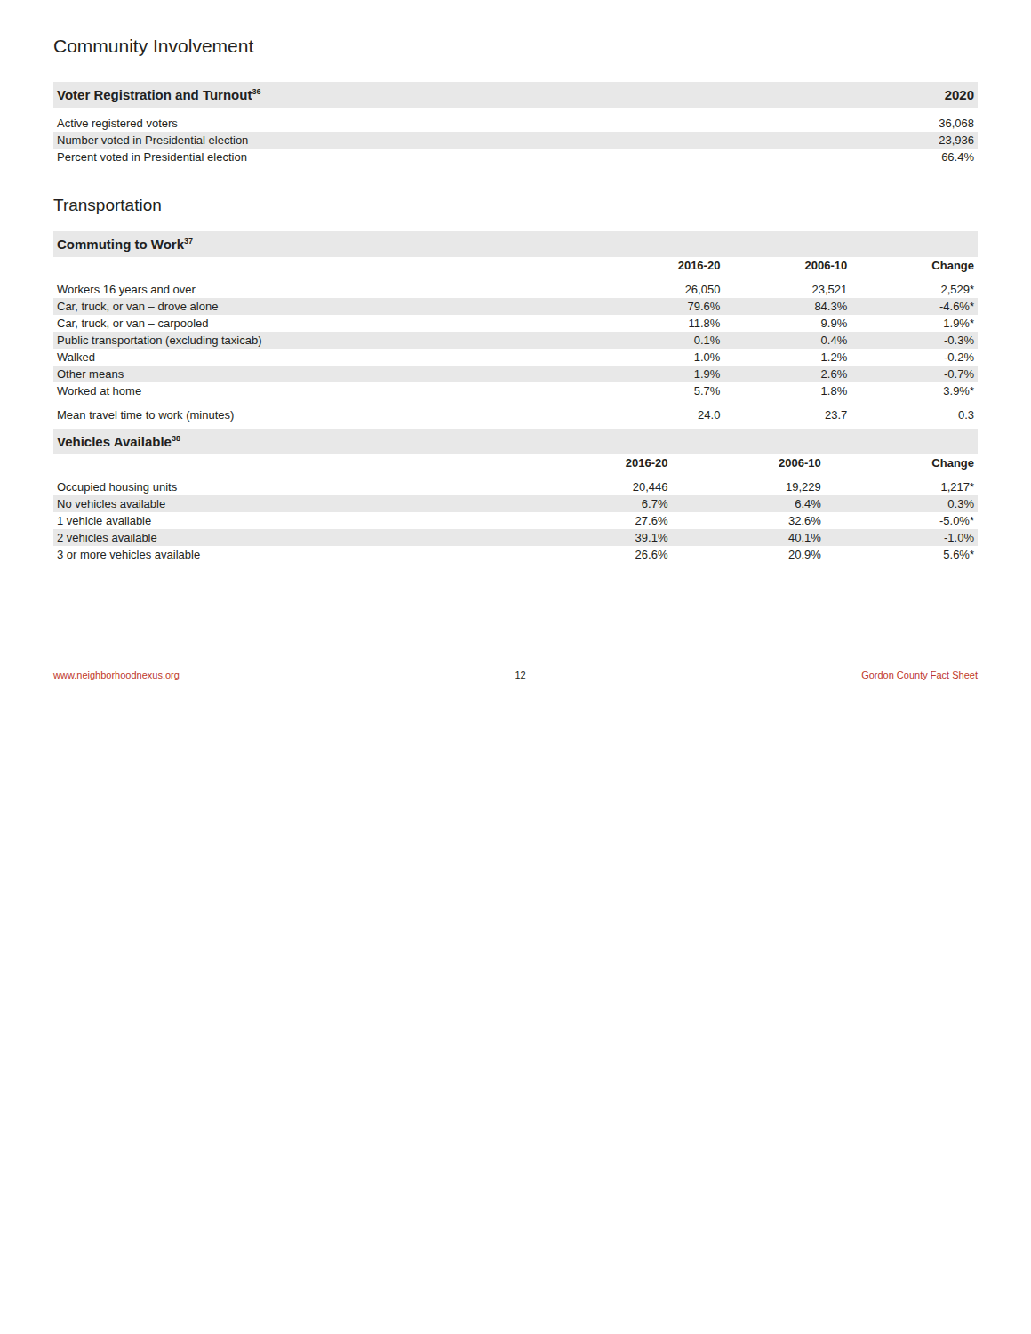Community Involvement
Voter Registration and Turnout 36 2020
| Active registered voters | 36,068 |
| Number voted in Presidential election | 23,936 |
| Percent voted in Presidential election | 66.4% |
Transportation
Commuting to Work 37
| | 2016-20 | 2006-10 | Change |
| --- | --- | --- | --- |
| Workers 16 years and over | 26,050 | 23,521 | 2,529* |
| Car, truck, or van – drove alone | 79.6% | 84.3% | -4.6%* |
| Car, truck, or van – carpooled | 11.8% | 9.9% | 1.9%* |
| Public transportation (excluding taxicab) | 0.1% | 0.4% | -0.3% |
| Walked | 1.0% | 1.2% | -0.2% |
| Other means | 1.9% | 2.6% | -0.7% |
| Worked at home | 5.7% | 1.8% | 3.9%* |
| Mean travel time to work (minutes) | 24.0 | 23.7 | 0.3 |
Vehicles Available 38
| | 2016-20 | 2006-10 | Change |
| --- | --- | --- | --- |
| Occupied housing units | 20,446 | 19,229 | 1,217* |
| No vehicles available | 6.7% | 6.4% | 0.3% |
| 1 vehicle available | 27.6% | 32.6% | -5.0%* |
| 2 vehicles available | 39.1% | 40.1% | -1.0% |
| 3 or more vehicles available | 26.6% | 20.9% | 5.6%* |
www.neighborhoodnexus.org 12 Gordon County Fact Sheet